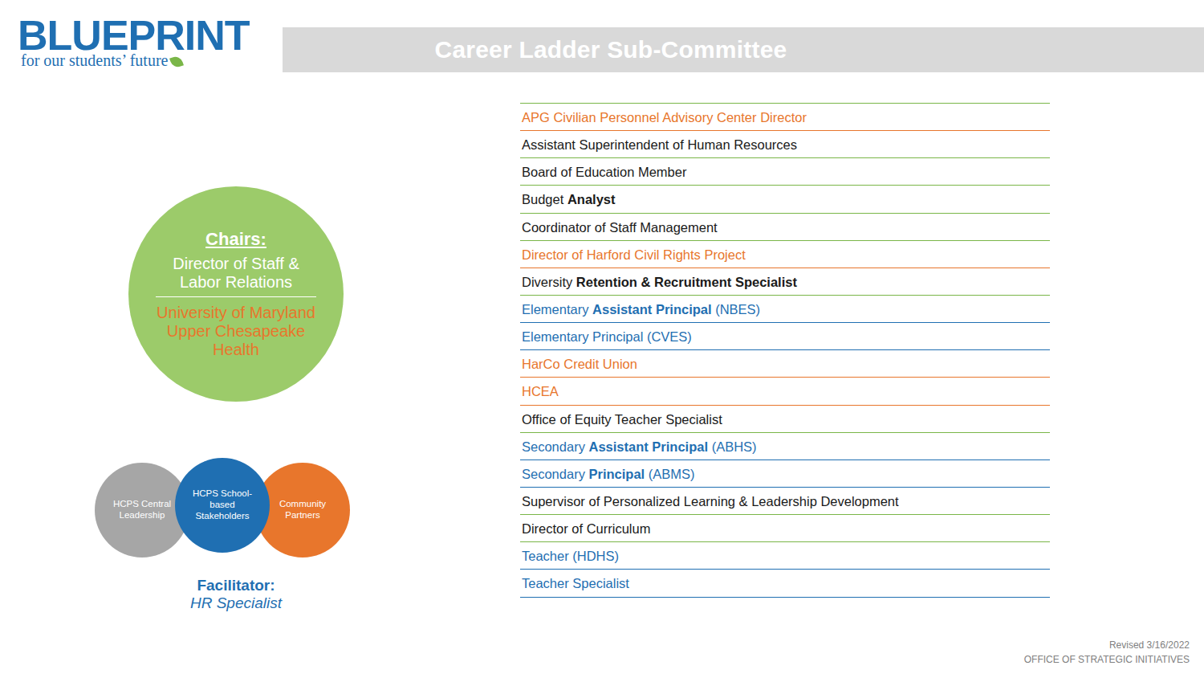BLUEPRINT
for our students’ future
Career Ladder Sub-Committee
Chairs:
Director of Staff & Labor Relations
University of Maryland Upper Chesapeake Health
HCPS Central
Leadership
HCPS School-
based
Stakeholders
Community
Partners
Facilitator:
HR Specialist
APG Civilian Personnel Advisory Center Director
Assistant Superintendent of Human Resources
Board of Education Member
Budget Analyst
Coordinator of Staff Management
Director of Harford Civil Rights Project
Diversity Retention & Recruitment Specialist
Elementary Assistant Principal (NBES)
Elementary Principal (CVES)
HarCo Credit Union
HCEA
Office of Equity Teacher Specialist
Secondary Assistant Principal (ABHS)
Secondary Principal (ABMS)
Supervisor of Personalized Learning & Leadership Development
Director of Curriculum
Teacher (HDHS)
Teacher Specialist
Revised 3/16/2022
OFFICE OF STRATEGIC INITIATIVES